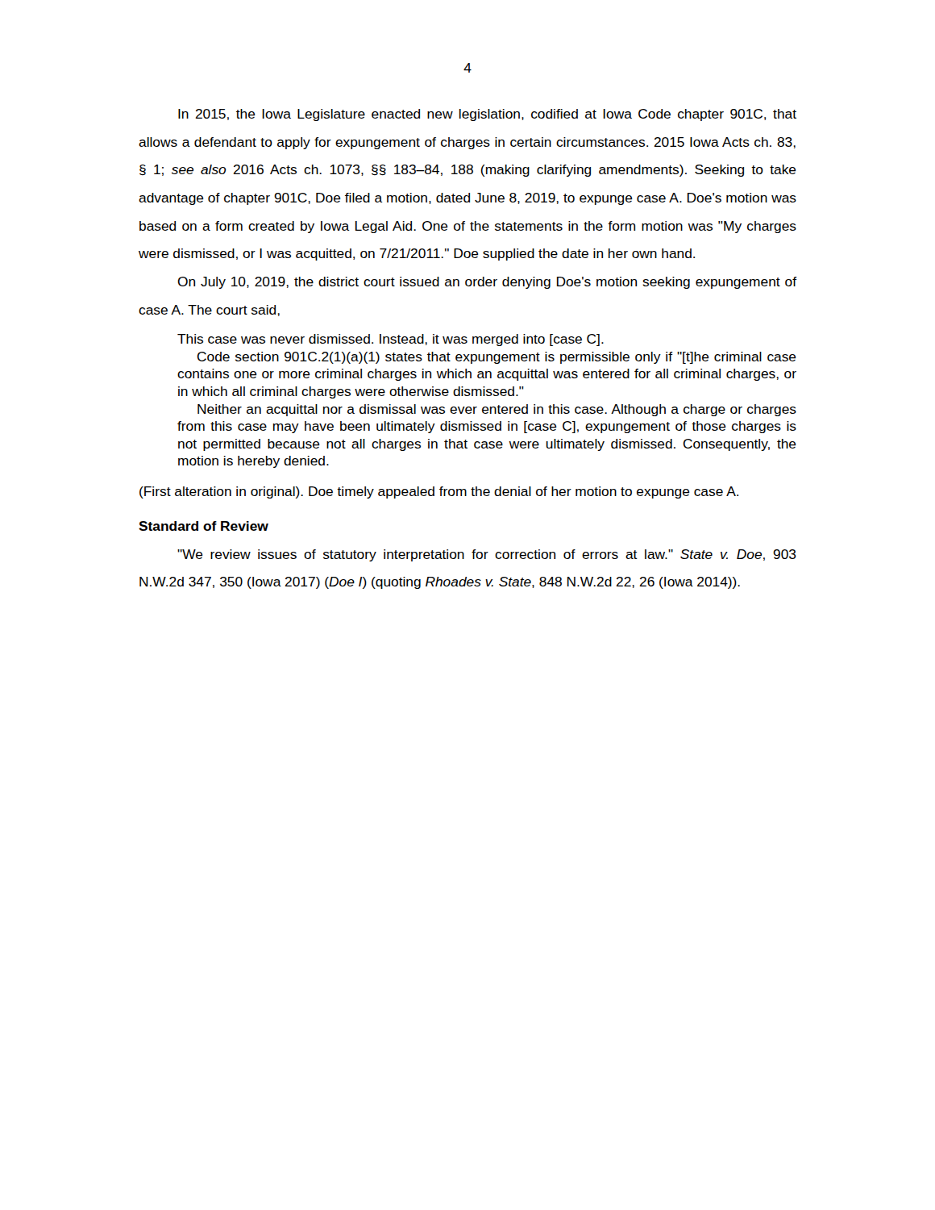4
In 2015, the Iowa Legislature enacted new legislation, codified at Iowa Code chapter 901C, that allows a defendant to apply for expungement of charges in certain circumstances. 2015 Iowa Acts ch. 83, § 1; see also 2016 Acts ch. 1073, §§ 183–84, 188 (making clarifying amendments). Seeking to take advantage of chapter 901C, Doe filed a motion, dated June 8, 2019, to expunge case A. Doe's motion was based on a form created by Iowa Legal Aid. One of the statements in the form motion was "My charges were dismissed, or I was acquitted, on 7/21/2011." Doe supplied the date in her own hand.
On July 10, 2019, the district court issued an order denying Doe's motion seeking expungement of case A. The court said,
This case was never dismissed. Instead, it was merged into [case C].
Code section 901C.2(1)(a)(1) states that expungement is permissible only if "[t]he criminal case contains one or more criminal charges in which an acquittal was entered for all criminal charges, or in which all criminal charges were otherwise dismissed."
Neither an acquittal nor a dismissal was ever entered in this case. Although a charge or charges from this case may have been ultimately dismissed in [case C], expungement of those charges is not permitted because not all charges in that case were ultimately dismissed. Consequently, the motion is hereby denied.
(First alteration in original). Doe timely appealed from the denial of her motion to expunge case A.
Standard of Review
"We review issues of statutory interpretation for correction of errors at law." State v. Doe, 903 N.W.2d 347, 350 (Iowa 2017) (Doe I) (quoting Rhoades v. State, 848 N.W.2d 22, 26 (Iowa 2014)).